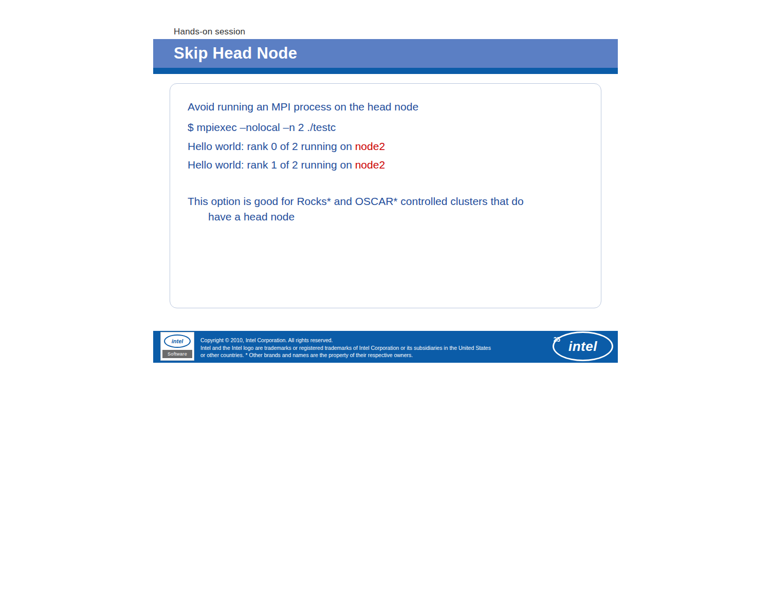Hands-on session
Skip Head Node
Avoid running an MPI process on the head node
$ mpiexec –nolocal –n 2 ./testc
Hello world: rank 0 of 2 running on node2
Hello world: rank 1 of 2 running on node2
This option is good for Rocks* and OSCAR* controlled clusters that do have a head node
Copyright © 2010, Intel Corporation. All rights reserved.
Intel and the Intel logo are trademarks or registered trademarks of Intel Corporation or its subsidiaries in the United States
or other countries. * Other brands and names are the property of their respective owners.
25
intel
Software
intel